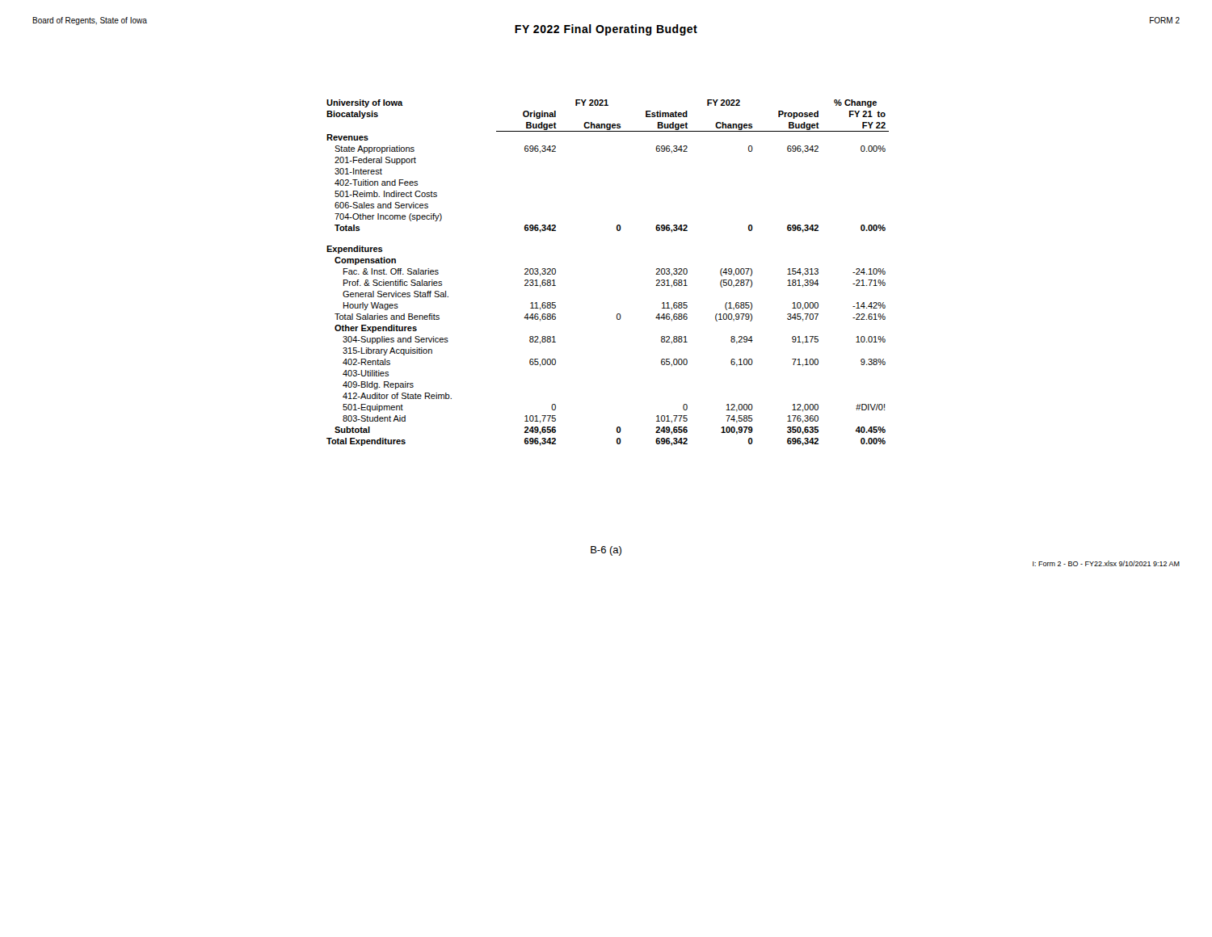Board of Regents, State of Iowa
FORM 2
FY 2022 Final Operating Budget
| University of Iowa | | FY 2021 | | FY 2022 | | % Change |
| Biocatalysis | Original | | Estimated | | Proposed | FY 21 to |
| | Budget | Changes | Budget | Changes | Budget | FY 22 |
| Revenues | | | | | | |
| State Appropriations | 696,342 | | 696,342 | 0 | 696,342 | 0.00% |
| 201-Federal Support | | | | | | |
| 301-Interest | | | | | | |
| 402-Tuition and Fees | | | | | | |
| 501-Reimb. Indirect Costs | | | | | | |
| 606-Sales and Services | | | | | | |
| 704-Other Income (specify) | | | | | | |
| Totals | 696,342 | 0 | 696,342 | 0 | 696,342 | 0.00% |
| Expenditures | | | | | | |
| Compensation | | | | | | |
| Fac. & Inst. Off. Salaries | 203,320 | | 203,320 | (49,007) | 154,313 | -24.10% |
| Prof. & Scientific Salaries | 231,681 | | 231,681 | (50,287) | 181,394 | -21.71% |
| General Services Staff Sal. | | | | | | |
| Hourly Wages | 11,685 | | 11,685 | (1,685) | 10,000 | -14.42% |
| Total Salaries and Benefits | 446,686 | 0 | 446,686 | (100,979) | 345,707 | -22.61% |
| Other Expenditures | | | | | | |
| 304-Supplies and Services | 82,881 | | 82,881 | 8,294 | 91,175 | 10.01% |
| 315-Library Acquisition | | | | | | |
| 402-Rentals | 65,000 | | 65,000 | 6,100 | 71,100 | 9.38% |
| 403-Utilities | | | | | | |
| 409-Bldg. Repairs | | | | | | |
| 412-Auditor of State Reimb. | | | | | | |
| 501-Equipment | 0 | | 0 | 12,000 | 12,000 | #DIV/0! |
| 803-Student Aid | 101,775 | | 101,775 | 74,585 | 176,360 | |
| Subtotal | 249,656 | 0 | 249,656 | 100,979 | 350,635 | 40.45% |
| Total Expenditures | 696,342 | 0 | 696,342 | 0 | 696,342 | 0.00% |
B-6 (a)
I: Form 2 - BO - FY22.xlsx 9/10/2021 9:12 AM